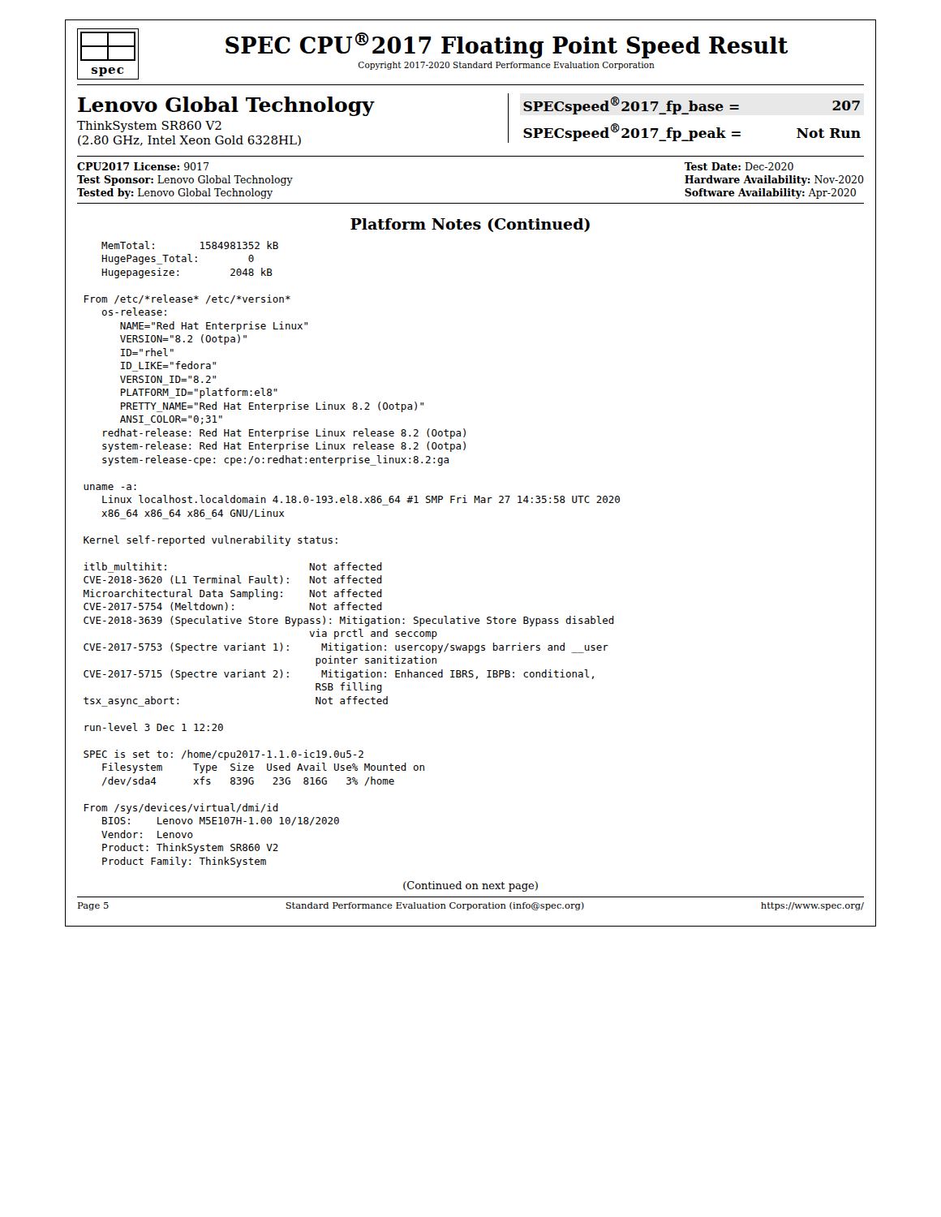spec
SPEC CPU®2017 Floating Point Speed Result
Copyright 2017-2020 Standard Performance Evaluation Corporation
Lenovo Global Technology
ThinkSystem SR860 V2 (2.80 GHz, Intel Xeon Gold 6328HL)
SPECspeed®2017_fp_base = 207
SPECspeed®2017_fp_peak = Not Run
CPU2017 License: 9017
Test Sponsor: Lenovo Global Technology
Tested by: Lenovo Global Technology
Test Date: Dec-2020
Hardware Availability: Nov-2020
Software Availability: Apr-2020
Platform Notes (Continued)
    MemTotal:       1584981352 kB
    HugePages_Total:        0
    Hugepagesize:        2048 kB

 From /etc/*release* /etc/*version*
    os-release:
       NAME="Red Hat Enterprise Linux"
       VERSION="8.2 (Ootpa)"
       ID="rhel"
       ID_LIKE="fedora"
       VERSION_ID="8.2"
       PLATFORM_ID="platform:el8"
       PRETTY_NAME="Red Hat Enterprise Linux 8.2 (Ootpa)"
       ANSI_COLOR="0;31"
    redhat-release: Red Hat Enterprise Linux release 8.2 (Ootpa)
    system-release: Red Hat Enterprise Linux release 8.2 (Ootpa)
    system-release-cpe: cpe:/o:redhat:enterprise_linux:8.2:ga

 uname -a:
    Linux localhost.localdomain 4.18.0-193.el8.x86_64 #1 SMP Fri Mar 27 14:35:58 UTC 2020
    x86_64 x86_64 x86_64 GNU/Linux

 Kernel self-reported vulnerability status:

 itlb_multihit:                       Not affected
 CVE-2018-3620 (L1 Terminal Fault):   Not affected
 Microarchitectural Data Sampling:    Not affected
 CVE-2017-5754 (Meltdown):            Not affected
 CVE-2018-3639 (Speculative Store Bypass): Mitigation: Speculative Store Bypass disabled
                                      via prctl and seccomp
 CVE-2017-5753 (Spectre variant 1):     Mitigation: usercopy/swapgs barriers and __user
                                       pointer sanitization
 CVE-2017-5715 (Spectre variant 2):     Mitigation: Enhanced IBRS, IBPB: conditional,
                                       RSB filling
 tsx_async_abort:                      Not affected

 run-level 3 Dec 1 12:20

 SPEC is set to: /home/cpu2017-1.1.0-ic19.0u5-2
    Filesystem     Type  Size  Used Avail Use% Mounted on
    /dev/sda4      xfs   839G   23G  816G   3% /home

 From /sys/devices/virtual/dmi/id
    BIOS:    Lenovo M5E107H-1.00 10/18/2020
    Vendor:  Lenovo
    Product: ThinkSystem SR860 V2
    Product Family: ThinkSystem
(Continued on next page)
Page 5 Standard Performance Evaluation Corporation (info@spec.org) https://www.spec.org/